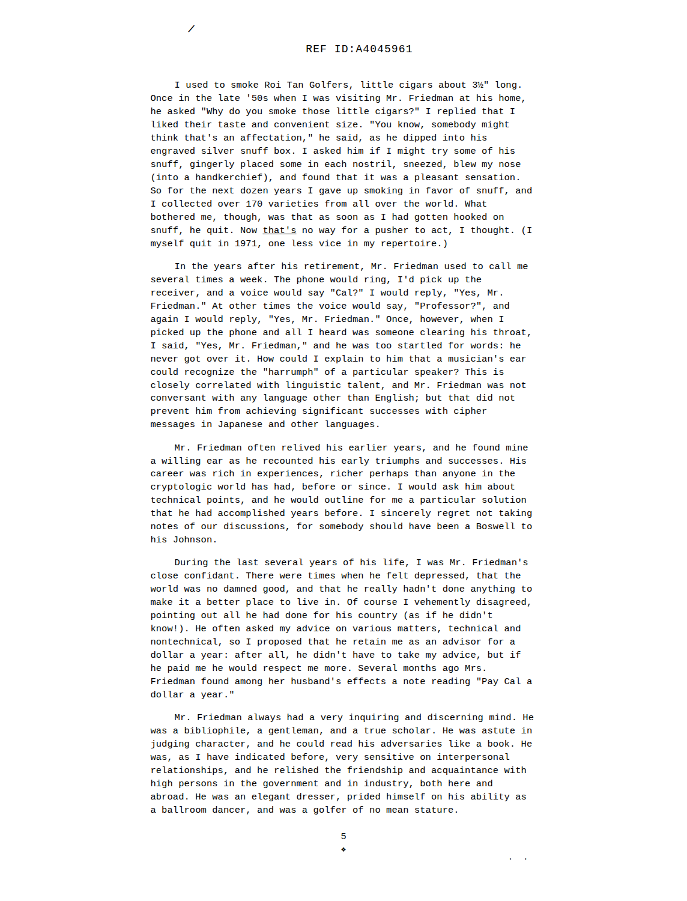/
REF ID:A4045961
I used to smoke Roi Tan Golfers, little cigars about 3½" long. Once in the late '50s when I was visiting Mr. Friedman at his home, he asked "Why do you smoke those little cigars?" I replied that I liked their taste and convenient size. "You know, somebody might think that's an affectation," he said, as he dipped into his engraved silver snuff box. I asked him if I might try some of his snuff, gingerly placed some in each nostril, sneezed, blew my nose (into a handkerchief), and found that it was a pleasant sensation. So for the next dozen years I gave up smoking in favor of snuff, and I collected over 170 varieties from all over the world. What bothered me, though, was that as soon as I had gotten hooked on snuff, he quit. Now that's no way for a pusher to act, I thought. (I myself quit in 1971, one less vice in my repertoire.)
In the years after his retirement, Mr. Friedman used to call me several times a week. The phone would ring, I'd pick up the receiver, and a voice would say "Cal?" I would reply, "Yes, Mr. Friedman." At other times the voice would say, "Professor?", and again I would reply, "Yes, Mr. Friedman." Once, however, when I picked up the phone and all I heard was someone clearing his throat, I said, "Yes, Mr. Friedman," and he was too startled for words: he never got over it. How could I explain to him that a musician's ear could recognize the "harrumph" of a particular speaker? This is closely correlated with linguistic talent, and Mr. Friedman was not conversant with any language other than English; but that did not prevent him from achieving significant successes with cipher messages in Japanese and other languages.
Mr. Friedman often relived his earlier years, and he found mine a willing ear as he recounted his early triumphs and successes. His career was rich in experiences, richer perhaps than anyone in the cryptologic world has had, before or since. I would ask him about technical points, and he would outline for me a particular solution that he had accomplished years before. I sincerely regret not taking notes of our discussions, for somebody should have been a Boswell to his Johnson.
During the last several years of his life, I was Mr. Friedman's close confidant. There were times when he felt depressed, that the world was no damned good, and that he really hadn't done anything to make it a better place to live in. Of course I vehemently disagreed, pointing out all he had done for his country (as if he didn't know!). He often asked my advice on various matters, technical and nontechnical, so I proposed that he retain me as an advisor for a dollar a year: after all, he didn't have to take my advice, but if he paid me he would respect me more. Several months ago Mrs. Friedman found among her husband's effects a note reading "Pay Cal a dollar a year."
Mr. Friedman always had a very inquiring and discerning mind. He was a bibliophile, a gentleman, and a true scholar. He was astute in judging character, and he could read his adversaries like a book. He was, as I have indicated before, very sensitive on interpersonal relationships, and he relished the friendship and acquaintance with high persons in the government and in industry, both here and abroad. He was an elegant dresser, prided himself on his ability as a ballroom dancer, and was a golfer of no mean stature.
5
❖
. .